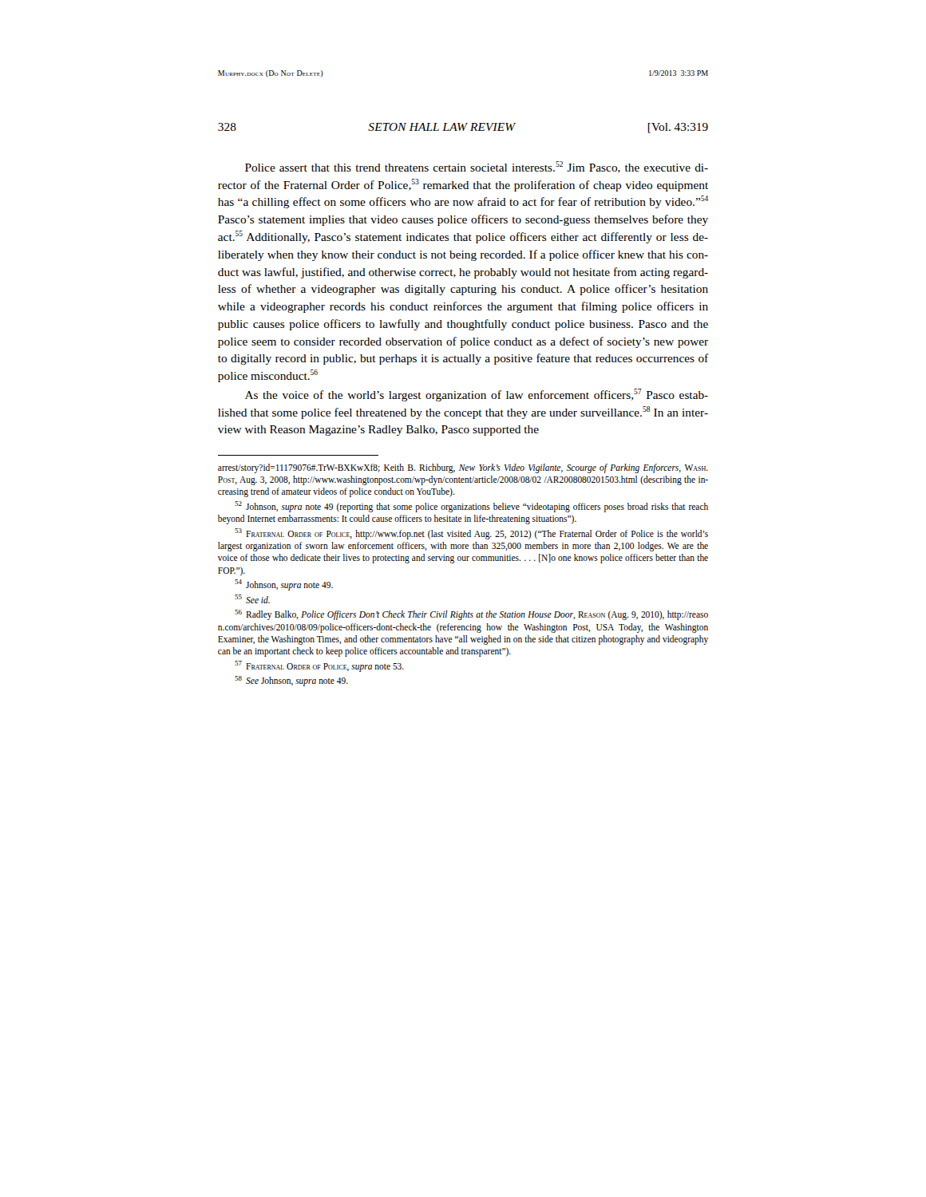Murphy.docx (Do Not Delete) 1/9/2013 3:33 PM
328 SETON HALL LAW REVIEW [Vol. 43:319
Police assert that this trend threatens certain societal interests.52 Jim Pasco, the executive director of the Fraternal Order of Police,53 remarked that the proliferation of cheap video equipment has “a chilling effect on some officers who are now afraid to act for fear of retribution by video.”54 Pasco’s statement implies that video causes police officers to second-guess themselves before they act.55 Additionally, Pasco’s statement indicates that police officers either act differently or less deliberately when they know their conduct is not being recorded. If a police officer knew that his conduct was lawful, justified, and otherwise correct, he probably would not hesitate from acting regardless of whether a videographer was digitally capturing his conduct. A police officer’s hesitation while a videographer records his conduct reinforces the argument that filming police officers in public causes police officers to lawfully and thoughtfully conduct police business. Pasco and the police seem to consider recorded observation of police conduct as a defect of society’s new power to digitally record in public, but perhaps it is actually a positive feature that reduces occurrences of police misconduct.56
As the voice of the world’s largest organization of law enforcement officers,57 Pasco established that some police feel threatened by the concept that they are under surveillance.58 In an interview with Reason Magazine’s Radley Balko, Pasco supported the
arrest/story?id=11179076#.TrW-BXKwXf8; Keith B. Richburg, New York’s Video Vigilante, Scourge of Parking Enforcers, Wash. Post, Aug. 3, 2008, http://www.washingtonpost.com/wp-dyn/content/article/2008/08/02 /AR2008080201503.html (describing the increasing trend of amateur videos of police conduct on YouTube).
52Johnson, supra note 49 (reporting that some police organizations believe “videotaping officers poses broad risks that reach beyond Internet embarrassments: It could cause officers to hesitate in life-threatening situations”).
53Fraternal Order of Police, http://www.fop.net (last visited Aug. 25, 2012) (“The Fraternal Order of Police is the world’s largest organization of sworn law enforcement officers, with more than 325,000 members in more than 2,100 lodges. We are the voice of those who dedicate their lives to protecting and serving our communities. . . . [N]o one knows police officers better than the FOP.”).
54Johnson, supra note 49.
55See id.
56Radley Balko, Police Officers Don’t Check Their Civil Rights at the Station House Door, Reason (Aug. 9, 2010), http://reason.com/archives/2010/08/09/police-officers-dont-check-the (referencing how the Washington Post, USA Today, the Washington Examiner, the Washington Times, and other commentators have “all weighed in on the side that citizen photography and videography can be an important check to keep police officers accountable and transparent”).
57Fraternal Order of Police, supra note 53.
58See Johnson, supra note 49.